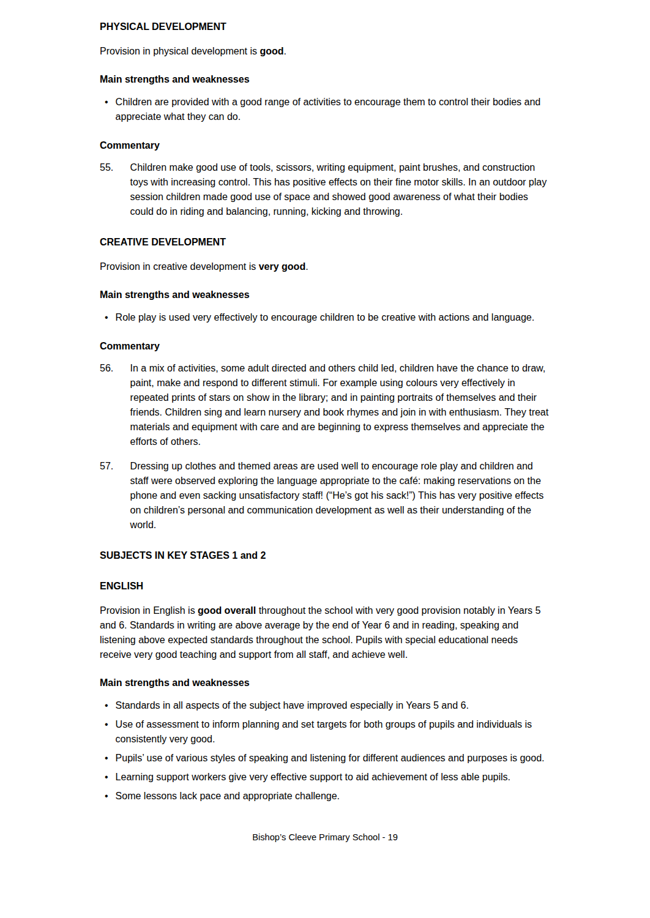PHYSICAL DEVELOPMENT
Provision in physical development is good.
Main strengths and weaknesses
Children are provided with a good range of activities to encourage them to control their bodies and appreciate what they can do.
Commentary
55.
Children make good use of tools, scissors, writing equipment, paint brushes, and construction toys with increasing control. This has positive effects on their fine motor skills. In an outdoor play session children made good use of space and showed good awareness of what their bodies could do in riding and balancing, running, kicking and throwing.
CREATIVE DEVELOPMENT
Provision in creative development is very good.
Main strengths and weaknesses
Role play is used very effectively to encourage children to be creative with actions and language.
Commentary
56.
In a mix of activities, some adult directed and others child led, children have the chance to draw, paint, make and respond to different stimuli. For example using colours very effectively in repeated prints of stars on show in the library; and in painting portraits of themselves and their friends. Children sing and learn nursery and book rhymes and join in with enthusiasm. They treat materials and equipment with care and are beginning to express themselves and appreciate the efforts of others.
57.
Dressing up clothes and themed areas are used well to encourage role play and children and staff were observed exploring the language appropriate to the café: making reservations on the phone and even sacking unsatisfactory staff! (“He’s got his sack!”) This has very positive effects on children’s personal and communication development as well as their understanding of the world.
SUBJECTS IN KEY STAGES 1 and 2
ENGLISH
Provision in English is good overall throughout the school with very good provision notably in Years 5 and 6. Standards in writing are above average by the end of Year 6 and in reading, speaking and listening above expected standards throughout the school. Pupils with special educational needs receive very good teaching and support from all staff, and achieve well.
Main strengths and weaknesses
Standards in all aspects of the subject have improved especially in Years 5 and 6.
Use of assessment to inform planning and set targets for both groups of pupils and individuals is consistently very good.
Pupils’ use of various styles of speaking and listening for different audiences and purposes is good.
Learning support workers give very effective support to aid achievement of less able pupils.
Some lessons lack pace and appropriate challenge.
Bishop’s Cleeve Primary School - 19